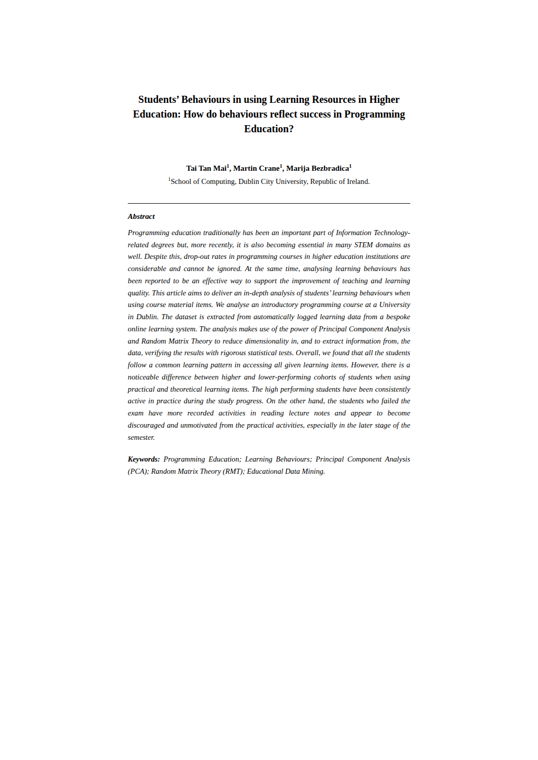Students’ Behaviours in using Learning Resources in Higher Education: How do behaviours reflect success in Programming Education?
Tai Tan Mai1, Martin Crane1, Marija Bezbradica1
1School of Computing, Dublin City University, Republic of Ireland.
Abstract
Programming education traditionally has been an important part of Information Technology-related degrees but, more recently, it is also becoming essential in many STEM domains as well. Despite this, drop-out rates in programming courses in higher education institutions are considerable and cannot be ignored. At the same time, analysing learning behaviours has been reported to be an effective way to support the improvement of teaching and learning quality. This article aims to deliver an in-depth analysis of students’ learning behaviours when using course material items. We analyse an introductory programming course at a University in Dublin. The dataset is extracted from automatically logged learning data from a bespoke online learning system. The analysis makes use of the power of Principal Component Analysis and Random Matrix Theory to reduce dimensionality in, and to extract information from, the data, verifying the results with rigorous statistical tests. Overall, we found that all the students follow a common learning pattern in accessing all given learning items. However, there is a noticeable difference between higher and lower-performing cohorts of students when using practical and theoretical learning items. The high performing students have been consistently active in practice during the study progress. On the other hand, the students who failed the exam have more recorded activities in reading lecture notes and appear to become discouraged and unmotivated from the practical activities, especially in the later stage of the semester.
Keywords: Programming Education; Learning Behaviours; Principal Component Analysis (PCA); Random Matrix Theory (RMT); Educational Data Mining.